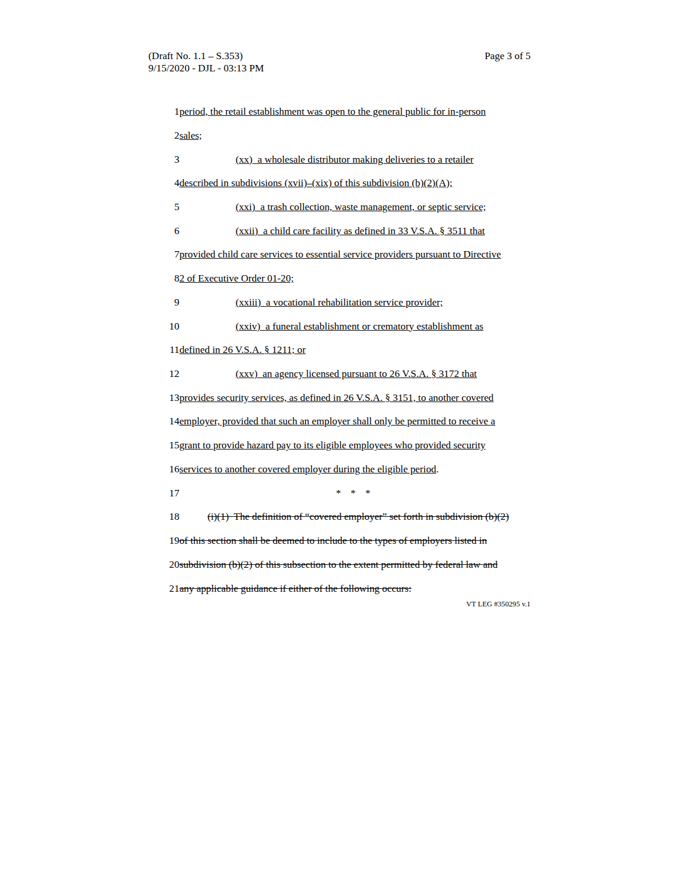(Draft No. 1.1 – S.353)
9/15/2020 - DJL - 03:13 PM
Page 3 of 5
| 1 | period, the retail establishment was open to the general public for in-person |
| 2 | sales; |
| 3 | (xx) a wholesale distributor making deliveries to a retailer |
| 4 | described in subdivisions (xvii)–(xix) of this subdivision (b)(2)(A); |
| 5 | (xxi) a trash collection, waste management, or septic service; |
| 6 | (xxii) a child care facility as defined in 33 V.S.A. § 3511 that |
| 7 | provided child care services to essential service providers pursuant to Directive |
| 8 | 2 of Executive Order 01-20; |
| 9 | (xxiii) a vocational rehabilitation service provider; |
| 10 | (xxiv) a funeral establishment or crematory establishment as |
| 11 | defined in 26 V.S.A. § 1211; or |
| 12 | (xxv) an agency licensed pursuant to 26 V.S.A. § 3172 that |
| 13 | provides security services, as defined in 26 V.S.A. § 3151, to another covered |
| 14 | employer, provided that such an employer shall only be permitted to receive a |
| 15 | grant to provide hazard pay to its eligible employees who provided security |
| 16 | services to another covered employer during the eligible period . |
| 17 | * * * |
| 18 | (i)(1) The definition of “covered employer” set forth in subdivision (b)(2) |
| 19 | of this section shall be deemed to include to the types of employers listed in |
| 20 | subdivision (b)(2) of this subsection to the extent permitted by federal law and |
| 21 | any applicable guidance if either of the following occurs: |
VT LEG #350295 v.1